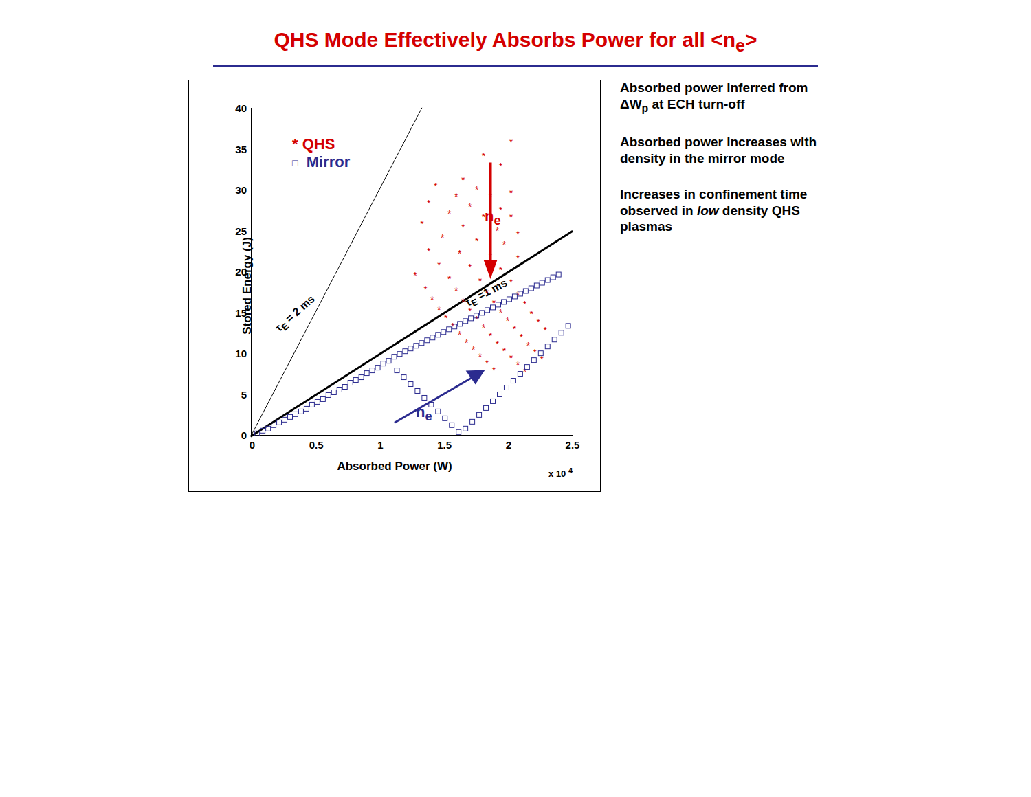QHS Mode Effectively Absorbs Power for all <ne>
Stored Energy (J)
Absorbed Power (W)
x 10 4
* QHS
□ Mirror
τE = 2 ms
τE =1 ms
ne
ne
40 35 30 25 20 15 10 5 0 0 0.5 1 1.5 2 2.5
* * * * * * * * * * * * * * * * * * * * * * * * * * * * * * * * * * * * * * * * * * * * * * * * * * * * * * * * * * * * * * * * * * * * *
Absorbed power inferred from ΔWp at ECH turn-off
Absorbed power increases with density in the mirror mode
Increases in confinement time observed in low density QHS plasmas